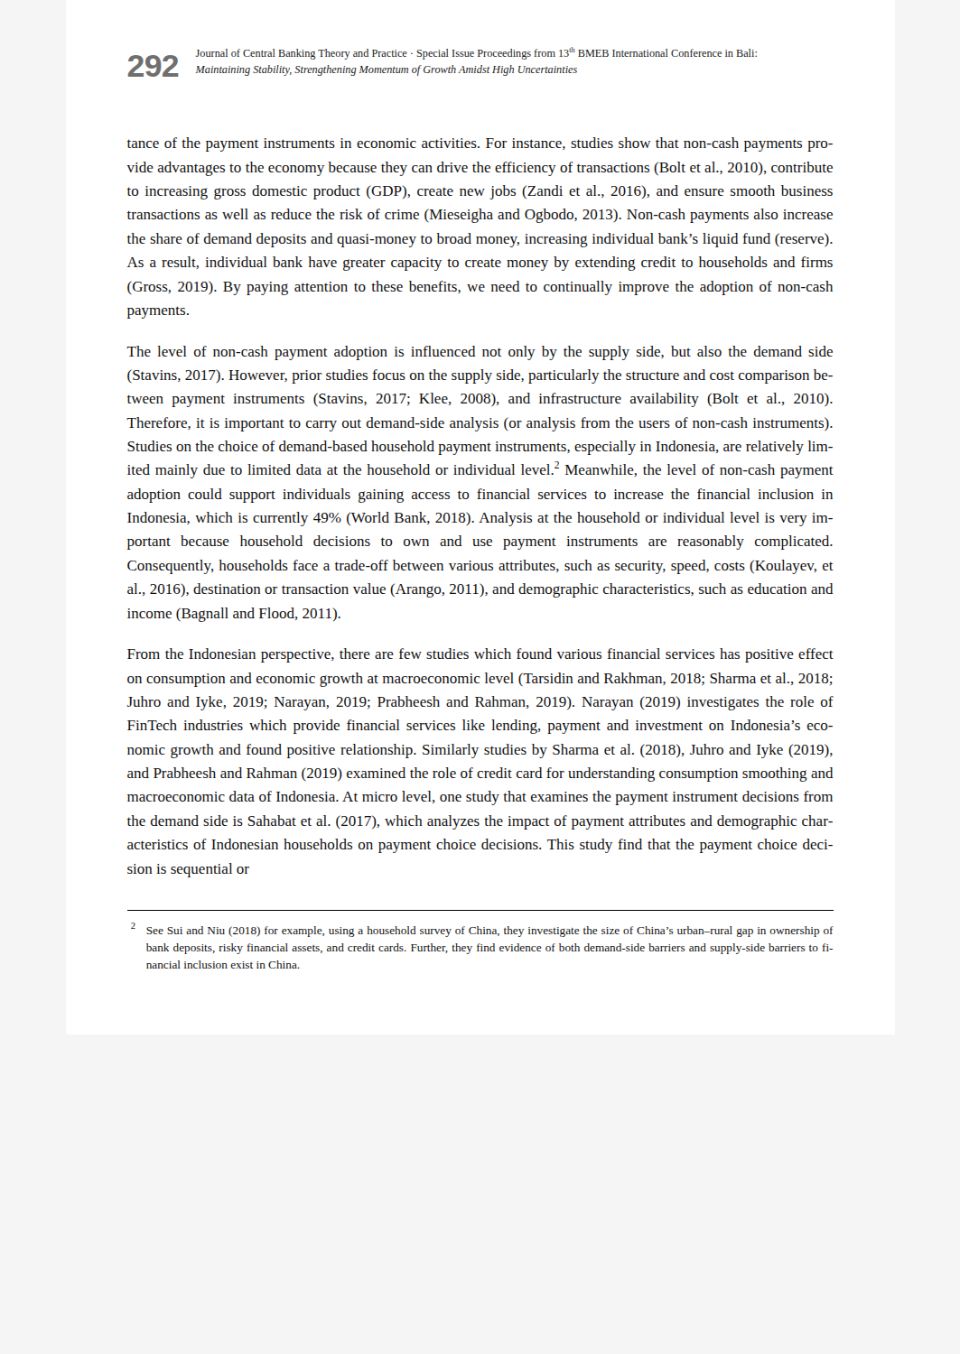292
Journal of Central Banking Theory and Practice · Special Issue Proceedings from 13th BMEB International Conference in Bali:
Maintaining Stability, Strengthening Momentum of Growth Amidst High Uncertainties
tance of the payment instruments in economic activities. For instance, studies show that non-cash payments provide advantages to the economy because they can drive the efficiency of transactions (Bolt et al., 2010), contribute to increasing gross domestic product (GDP), create new jobs (Zandi et al., 2016), and ensure smooth business transactions as well as reduce the risk of crime (Mieseigha and Ogbodo, 2013). Non-cash payments also increase the share of demand deposits and quasi-money to broad money, increasing individual bank’s liquid fund (reserve). As a result, individual bank have greater capacity to create money by extending credit to households and firms (Gross, 2019). By paying attention to these benefits, we need to continually improve the adoption of non-cash payments.
The level of non-cash payment adoption is influenced not only by the supply side, but also the demand side (Stavins, 2017). However, prior studies focus on the supply side, particularly the structure and cost comparison between payment instruments (Stavins, 2017; Klee, 2008), and infrastructure availability (Bolt et al., 2010). Therefore, it is important to carry out demand-side analysis (or analysis from the users of non-cash instruments). Studies on the choice of demand-based household payment instruments, especially in Indonesia, are relatively limited mainly due to limited data at the household or individual level.2 Meanwhile, the level of non-cash payment adoption could support individuals gaining access to financial services to increase the financial inclusion in Indonesia, which is currently 49% (World Bank, 2018). Analysis at the household or individual level is very important because household decisions to own and use payment instruments are reasonably complicated. Consequently, households face a trade-off between various attributes, such as security, speed, costs (Koulayev, et al., 2016), destination or transaction value (Arango, 2011), and demographic characteristics, such as education and income (Bagnall and Flood, 2011).
From the Indonesian perspective, there are few studies which found various financial services has positive effect on consumption and economic growth at macroeconomic level (Tarsidin and Rakhman, 2018; Sharma et al., 2018; Juhro and Iyke, 2019; Narayan, 2019; Prabheesh and Rahman, 2019). Narayan (2019) investigates the role of FinTech industries which provide financial services like lending, payment and investment on Indonesia’s economic growth and found positive relationship. Similarly studies by Sharma et al. (2018), Juhro and Iyke (2019), and Prabheesh and Rahman (2019) examined the role of credit card for understanding consumption smoothing and macroeconomic data of Indonesia. At micro level, one study that examines the payment instrument decisions from the demand side is Sahabat et al. (2017), which analyzes the impact of payment attributes and demographic characteristics of Indonesian households on payment choice decisions. This study find that the payment choice decision is sequential or
See Sui and Niu (2018) for example, using a household survey of China, they investigate the size of China’s urban–rural gap in ownership of bank deposits, risky financial assets, and credit cards. Further, they find evidence of both demand-side barriers and supply-side barriers to financial inclusion exist in China.